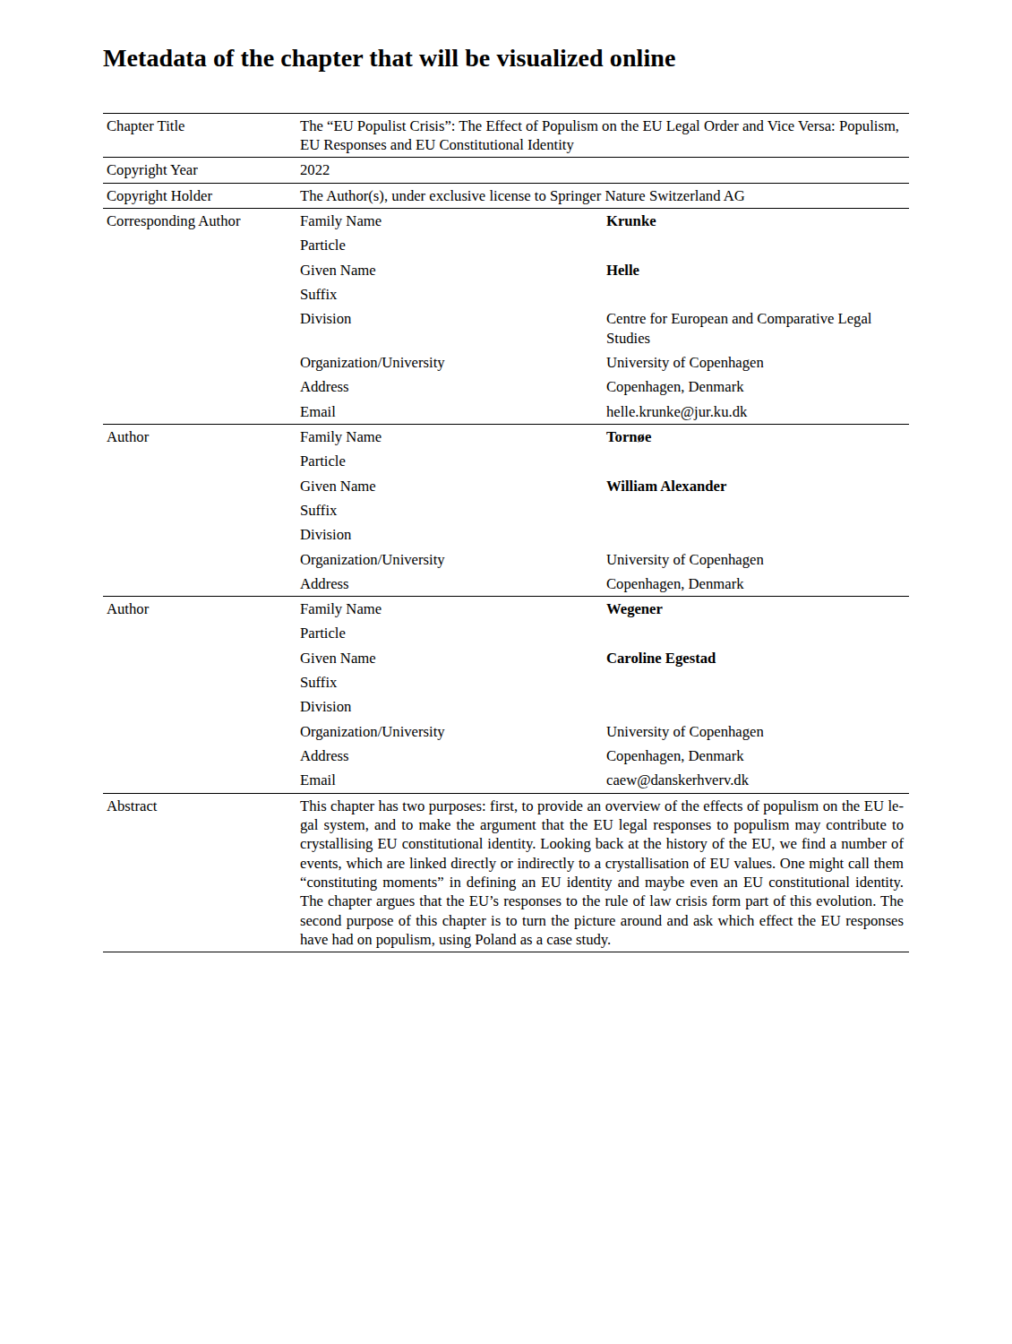Metadata of the chapter that will be visualized online
| Chapter Title | The “EU Populist Crisis”: The Effect of Populism on the EU Legal Order and Vice Versa: Populism, EU Responses and EU Constitutional Identity |
| Copyright Year | 2022 |
| Copyright Holder | The Author(s), under exclusive license to Springer Nature Switzerland AG |
| Corresponding Author | Family Name | Krunke |
| Particle | |
| Given Name | Helle |
| Suffix | |
| Division | Centre for European and Comparative Legal Studies |
| Organization/University | University of Copenhagen |
| Address | Copenhagen, Denmark |
| | Email | helle.krunke@jur.ku.dk |
| Author | Family Name | Tornøe |
| Particle | |
| Given Name | William Alexander |
| Suffix | |
| Division | |
| Organization/University | University of Copenhagen |
| Address | Copenhagen, Denmark |
| Author | Family Name | Wegener |
| Particle | |
| Given Name | Caroline Egestad |
| Suffix | |
| Division | |
| Organization/University | University of Copenhagen |
| Address | Copenhagen, Denmark |
| | Email | caew@danskerhverv.dk |
| Abstract | This chapter has two purposes: first, to provide an overview of the effects of populism on the EU legal system, and to make the argument that the EU legal responses to populism may contribute to crystallising EU constitutional identity. Looking back at the history of the EU, we find a number of events, which are linked directly or indirectly to a crystallisation of EU values. One might call them “constituting moments” in defining an EU identity and maybe even an EU constitutional identity. The chapter argues that the EU’s responses to the rule of law crisis form part of this evolution. The second purpose of this chapter is to turn the picture around and ask which effect the EU responses have had on populism, using Poland as a case study. |